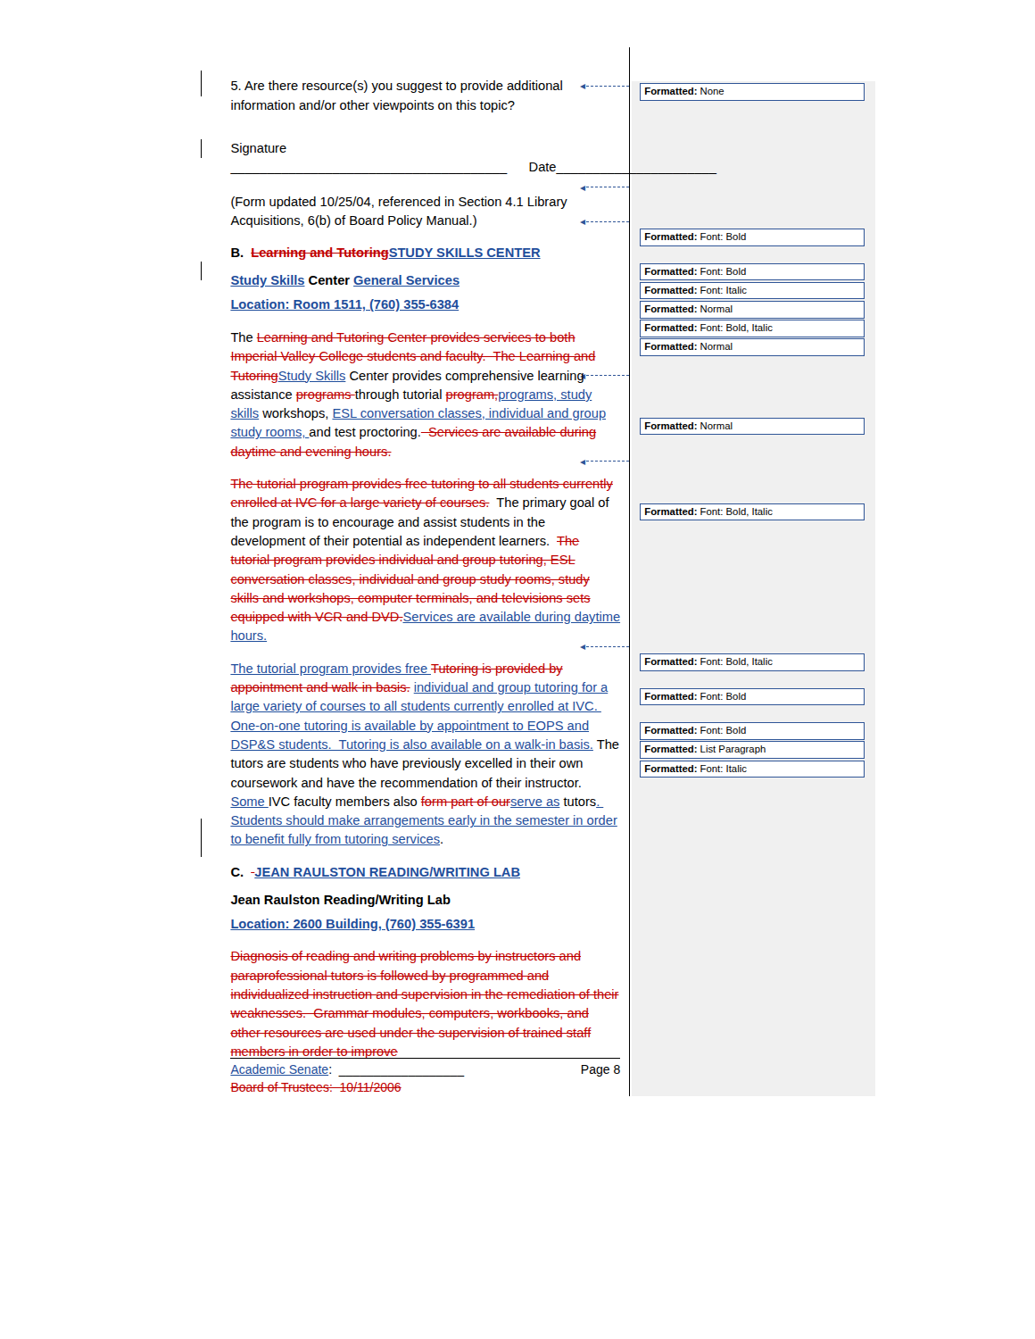Formatted: None
Formatted: Font: Bold
Formatted: Font: Bold
Formatted: Font: Italic
Formatted: Normal
Formatted: Font: Bold, Italic
Formatted: Normal
Formatted: Normal
Formatted: Font: Bold, Italic
Formatted: Font: Bold, Italic
Formatted: Font: Bold
Formatted: Font: Bold
Formatted: List Paragraph
Formatted: Font: Italic
◂
◂
◂
◂
◂
◂
5. Are there resource(s) you suggest to provide additional information and/or other viewpoints on this topic?
Signature ______________________________________ Date______________________
(Form updated 10/25/04, referenced in Section 4.1 Library Acquisitions, 6(b) of Board Policy Manual.)
B. Learning and Tutoring STUDY SKILLS CENTER
Study Skills Center General Services
Location: Room 1511, (760) 355-6384
The Learning and Tutoring Center provides services to both Imperial Valley College students and faculty. The Learning and Tutoring Study Skills Center provides comprehensive learning assistance programs through tutorial program, programs, study skills workshops, ESL conversation classes, individual and group study rooms, and test proctoring. Services are available during daytime and evening hours.
The tutorial program provides free tutoring to all students currently enrolled at IVC for a large variety of courses. The primary goal of the program is to encourage and assist students in the development of their potential as independent learners. The tutorial program provides individual and group tutoring, ESL conversation classes, individual and group study rooms, study skills and workshops, computer terminals, and televisions sets equipped with VCR and DVD. Services are available during daytime hours.
The tutorial program provides free Tutoring is provided by appointment and walk-in basis. individual and group tutoring for a large variety of courses to all students currently enrolled at IVC. One-on-one tutoring is available by appointment to EOPS and DSP&S students. Tutoring is also available on a walk-in basis. The tutors are students who have previously excelled in their own coursework and have the recommendation of their instructor. Some IVC faculty members also form part of our serve as tutors. Students should make arrangements early in the semester in order to benefit fully from tutoring services.
C. JEAN RAULSTON READING/WRITING LAB
Jean Raulston Reading/Writing Lab
Location: 2600 Building, (760) 355-6391
Diagnosis of reading and writing problems by instructors and paraprofessional tutors is followed by programmed and individualized instruction and supervision in the remediation of their weaknesses. Grammar modules, computers, workbooks, and other resources are used under the supervision of trained staff members in order to improve
Academic Senate: __________________
Board of Trustees: 10/11/2006
Page 8